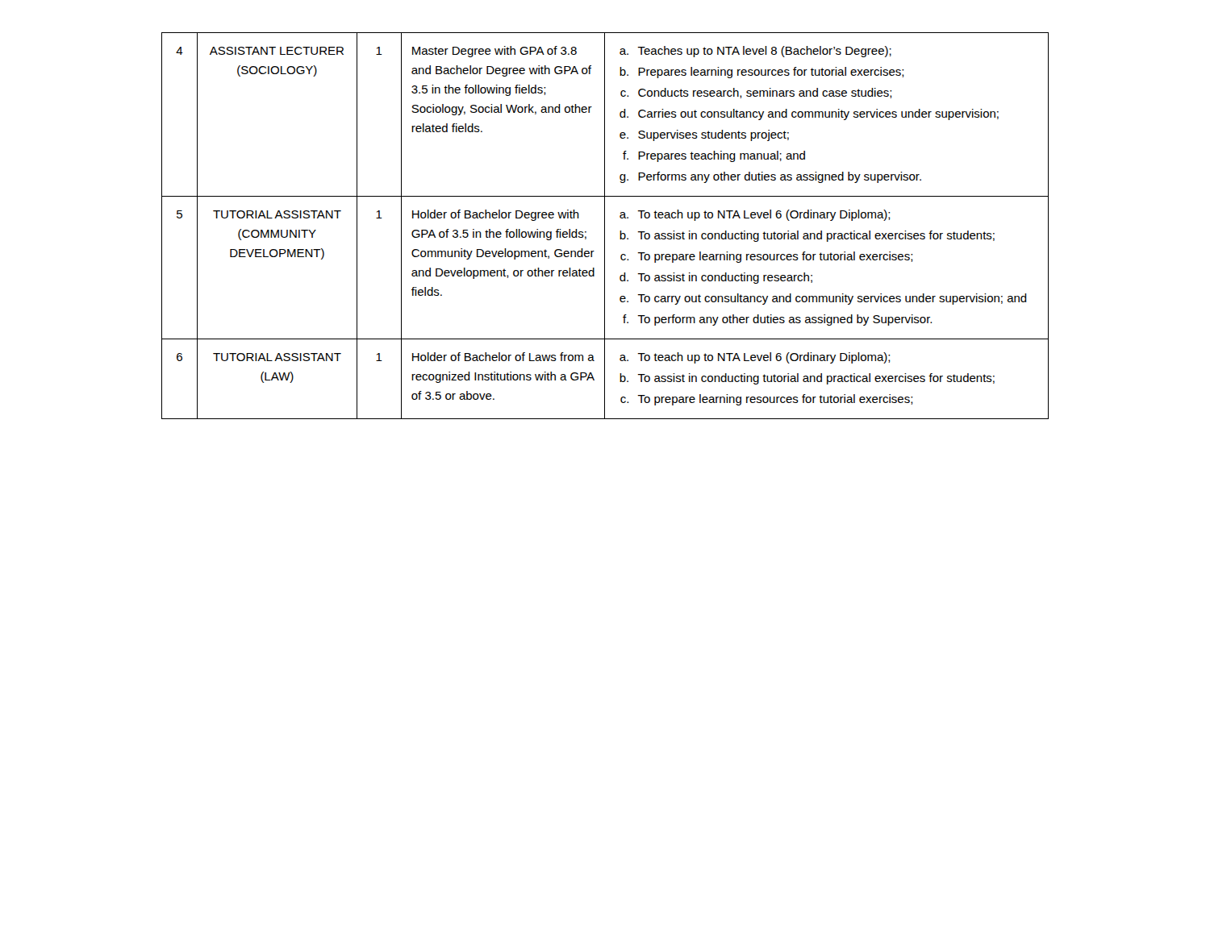| 4 | ASSISTANT LECTURER (SOCIOLOGY) | 1 | Master Degree with GPA of 3.8 and Bachelor Degree with GPA of 3.5 in the following fields; Sociology, Social Work, and other related fields. | Teaches up to NTA level 8 (Bachelor’s Degree); Prepares learning resources for tutorial exercises; Conducts research, seminars and case studies; Carries out consultancy and community services under supervision; Supervises students project; Prepares teaching manual; and Performs any other duties as assigned by supervisor. |
| 5 | TUTORIAL ASSISTANT (COMMUNITY DEVELOPMENT) | 1 | Holder of Bachelor Degree with GPA of 3.5 in the following fields; Community Development, Gender and Development, or other related fields. | To teach up to NTA Level 6 (Ordinary Diploma); To assist in conducting tutorial and practical exercises for students; To prepare learning resources for tutorial exercises; To assist in conducting research; To carry out consultancy and community services under supervision; and To perform any other duties as assigned by Supervisor. |
| 6 | TUTORIAL ASSISTANT (LAW) | 1 | Holder of Bachelor of Laws from a recognized Institutions with a GPA of 3.5 or above. | To teach up to NTA Level 6 (Ordinary Diploma); To assist in conducting tutorial and practical exercises for students; To prepare learning resources for tutorial exercises; |